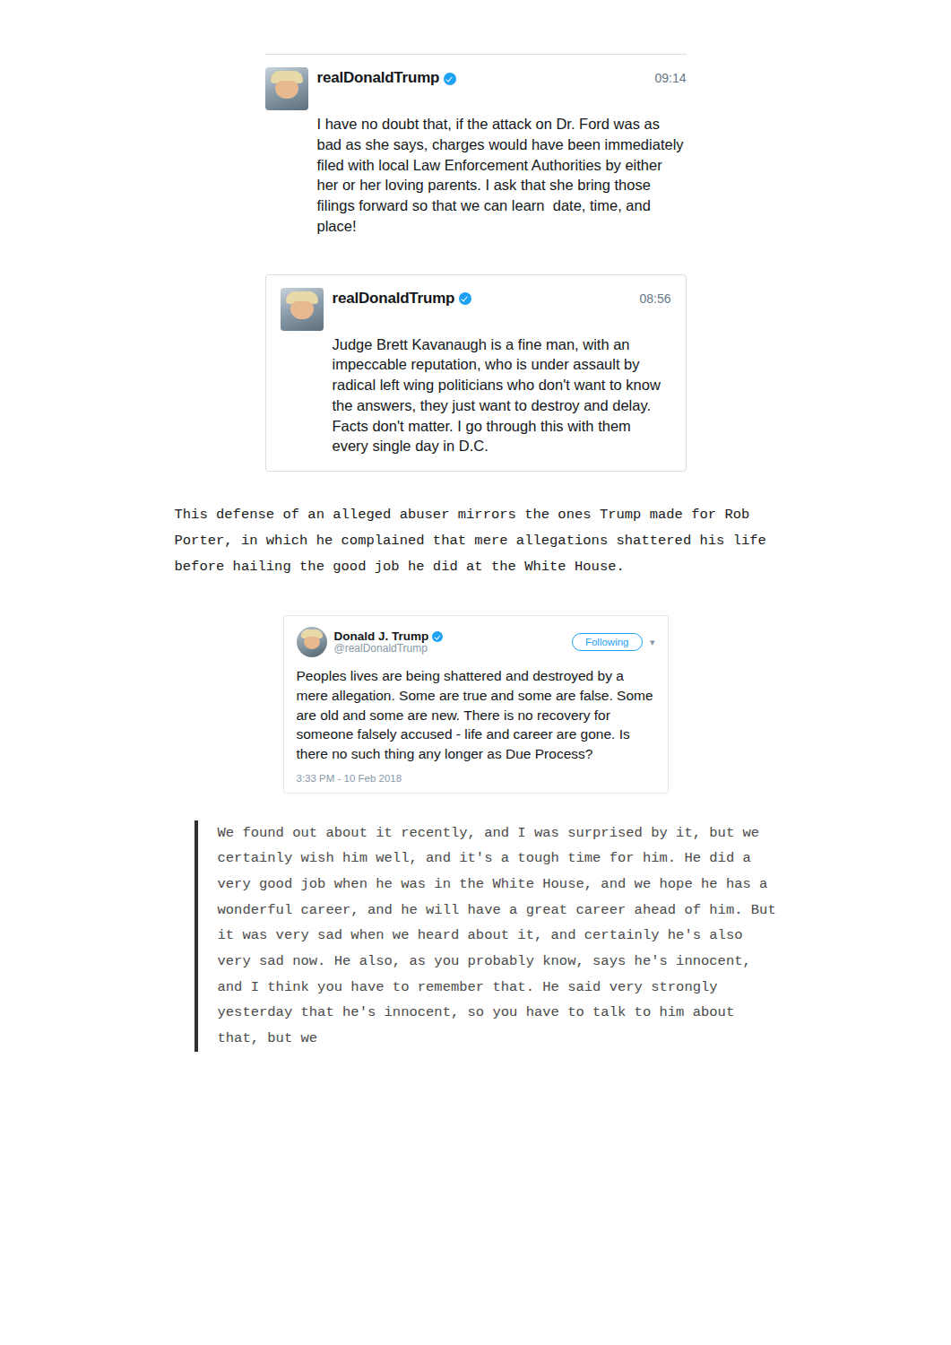realDonaldTrump 09:14
I have no doubt that, if the attack on Dr. Ford was as bad as she says, charges would have been immediately filed with local Law Enforcement Authorities by either her or her loving parents. I ask that she bring those filings forward so that we can learn date, time, and place!
realDonaldTrump 08:56
Judge Brett Kavanaugh is a fine man, with an impeccable reputation, who is under assault by radical left wing politicians who don't want to know the answers, they just want to destroy and delay. Facts don't matter. I go through this with them every single day in D.C.
This defense of an alleged abuser mirrors the ones Trump made for Rob Porter, in which he complained that mere allegations shattered his life before hailing the good job he did at the White House.
Donald J. Trump
@realDonaldTrump
Following ▾
Peoples lives are being shattered and destroyed by a mere allegation. Some are true and some are false. Some are old and some are new. There is no recovery for someone falsely accused - life and career are gone. Is there no such thing any longer as Due Process?
3:33 PM - 10 Feb 2018
We found out about it recently, and I was surprised by it, but we certainly wish him well, and it's a tough time for him. He did a very good job when he was in the White House, and we hope he has a wonderful career, and he will have a great career ahead of him. But it was very sad when we heard about it, and certainly he's also very sad now. He also, as you probably know, says he's innocent, and I think you have to remember that. He said very strongly yesterday that he's innocent, so you have to talk to him about that, but we